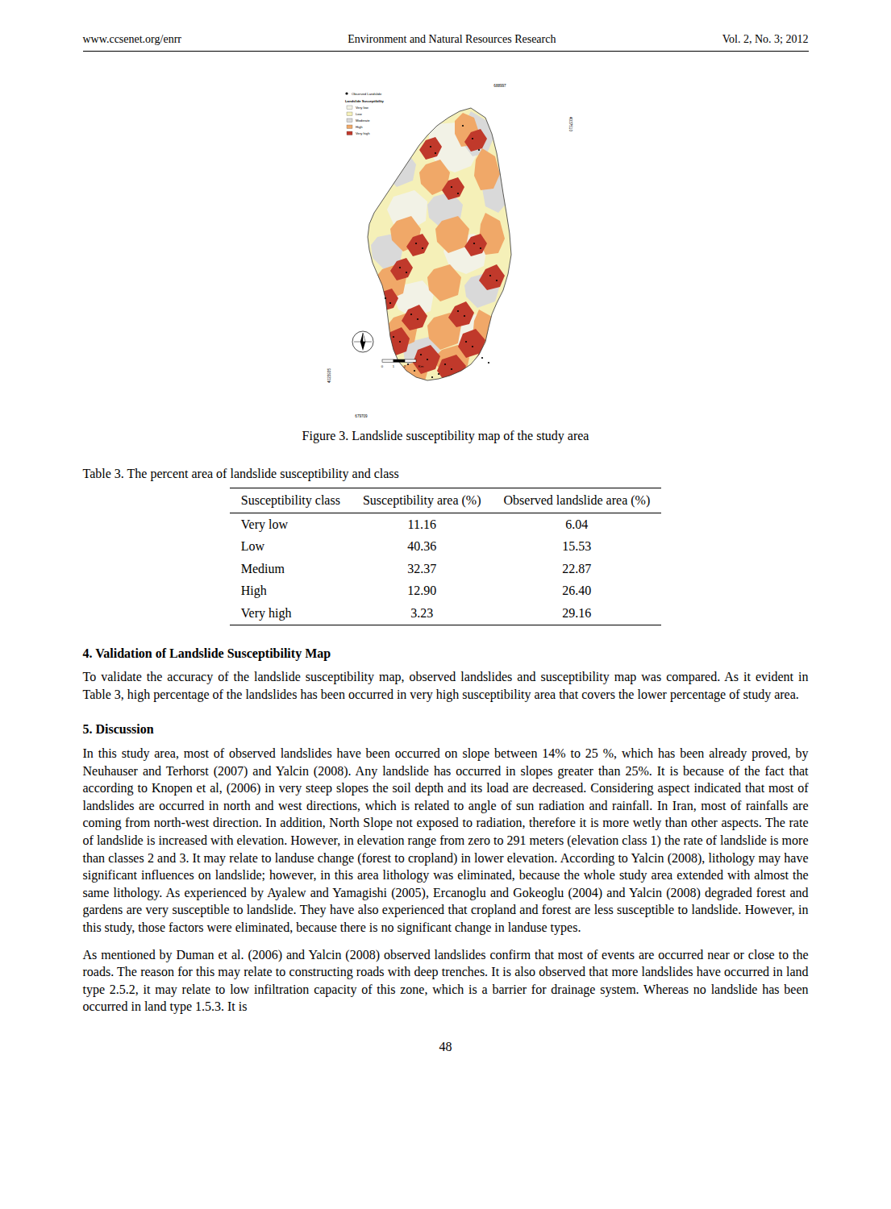www.ccsenet.org/enrr
Environment and Natural Resources Research
Vol. 2, No. 3; 2012
688997 4037510 4023935 679709 Observed Landslide Landslide Susceptibility Very low Low Moderate High Very high 0 1 2 Km
Figure 3. Landslide susceptibility map of the study area
Table 3. The percent area of landslide susceptibility and class
| Susceptibility class | Susceptibility area (%) | Observed landslide area (%) |
| --- | --- | --- |
| Very low | 11.16 | 6.04 |
| Low | 40.36 | 15.53 |
| Medium | 32.37 | 22.87 |
| High | 12.90 | 26.40 |
| Very high | 3.23 | 29.16 |
4. Validation of Landslide Susceptibility Map
To validate the accuracy of the landslide susceptibility map, observed landslides and susceptibility map was compared. As it evident in Table 3, high percentage of the landslides has been occurred in very high susceptibility area that covers the lower percentage of study area.
5. Discussion
In this study area, most of observed landslides have been occurred on slope between 14% to 25 %, which has been already proved, by Neuhauser and Terhorst (2007) and Yalcin (2008). Any landslide has occurred in slopes greater than 25%. It is because of the fact that according to Knopen et al, (2006) in very steep slopes the soil depth and its load are decreased. Considering aspect indicated that most of landslides are occurred in north and west directions, which is related to angle of sun radiation and rainfall. In Iran, most of rainfalls are coming from north-west direction. In addition, North Slope not exposed to radiation, therefore it is more wetly than other aspects. The rate of landslide is increased with elevation. However, in elevation range from zero to 291 meters (elevation class 1) the rate of landslide is more than classes 2 and 3. It may relate to landuse change (forest to cropland) in lower elevation. According to Yalcin (2008), lithology may have significant influences on landslide; however, in this area lithology was eliminated, because the whole study area extended with almost the same lithology. As experienced by Ayalew and Yamagishi (2005), Ercanoglu and Gokeoglu (2004) and Yalcin (2008) degraded forest and gardens are very susceptible to landslide. They have also experienced that cropland and forest are less susceptible to landslide. However, in this study, those factors were eliminated, because there is no significant change in landuse types.
As mentioned by Duman et al. (2006) and Yalcin (2008) observed landslides confirm that most of events are occurred near or close to the roads. The reason for this may relate to constructing roads with deep trenches. It is also observed that more landslides have occurred in land type 2.5.2, it may relate to low infiltration capacity of this zone, which is a barrier for drainage system. Whereas no landslide has been occurred in land type 1.5.3. It is
48